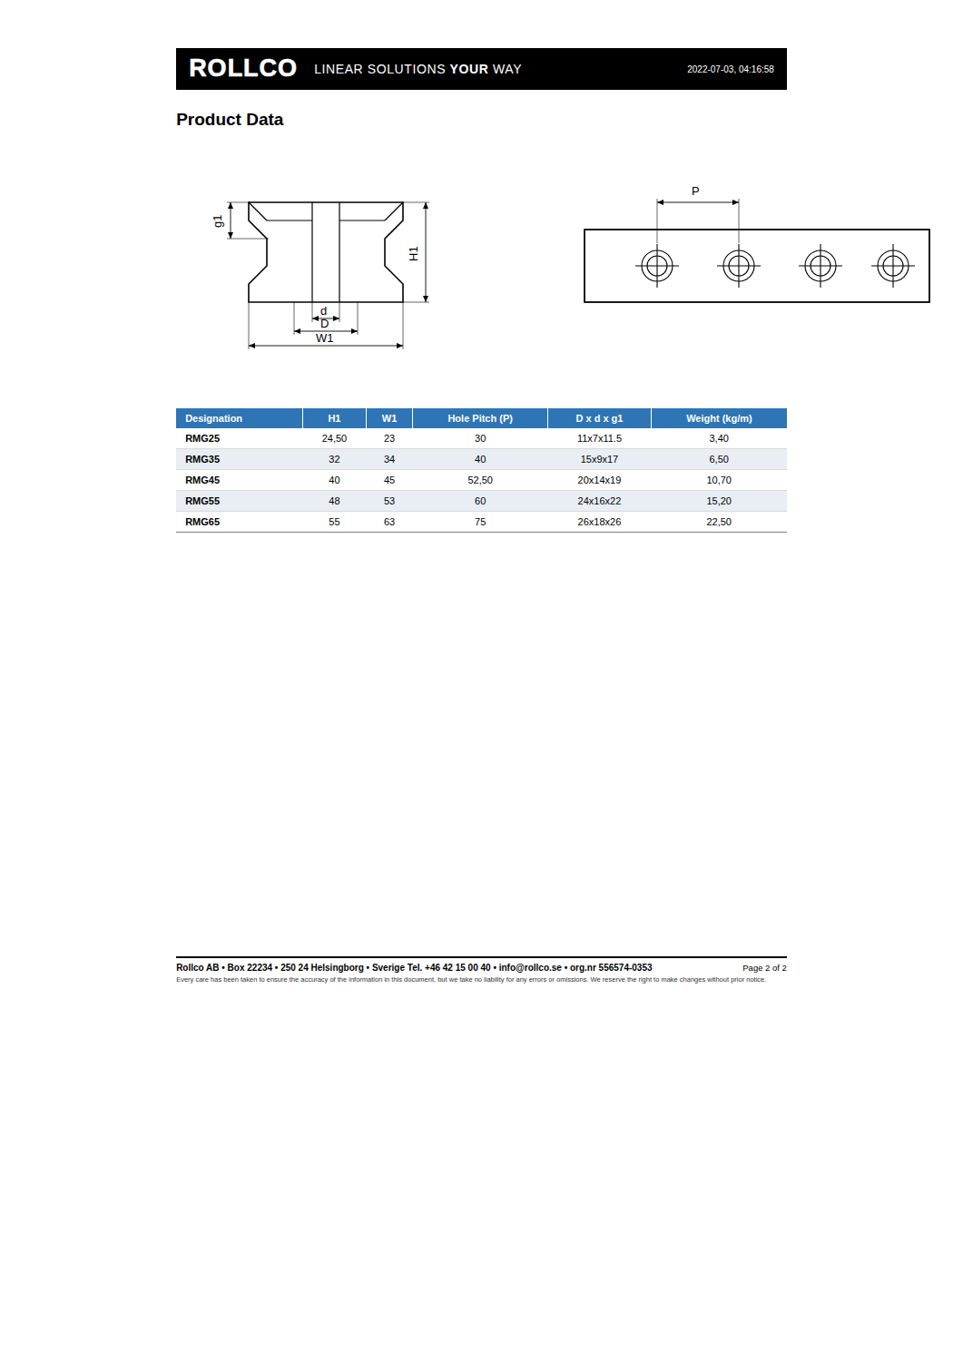ROLLCO LINEAR SOLUTIONS YOUR WAY 2022-07-03, 04:16:58
Product Data
g1 H1 d D W1
P
| Designation | H1 | W1 | Hole Pitch (P) | D x d x g1 | Weight (kg/m) |
| --- | --- | --- | --- | --- | --- |
| RMG25 | 24,50 | 23 | 30 | 11x7x11.5 | 3,40 |
| RMG35 | 32 | 34 | 40 | 15x9x17 | 6,50 |
| RMG45 | 40 | 45 | 52,50 | 20x14x19 | 10,70 |
| RMG55 | 48 | 53 | 60 | 24x16x22 | 15,20 |
| RMG65 | 55 | 63 | 75 | 26x18x26 | 22,50 |
Rollco AB • Box 22234 • 250 24 Helsingborg • Sverige Tel. +46 42 15 00 40 • info@rollco.se • org.nr 556574-0353
Page 2 of 2
Every care has been taken to ensure the accuracy of the information in this document, but we take no liability for any errors or omissions. We reserve the right to make changes without prior notice.